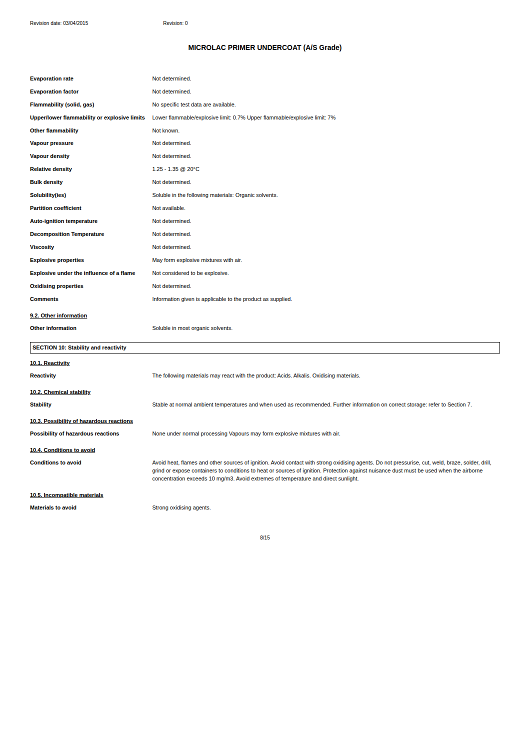Revision date: 03/04/2015 Revision: 0
MICROLAC PRIMER UNDERCOAT (A/S Grade)
| Evaporation rate | Not determined. |
| Evaporation factor | Not determined. |
| Flammability (solid, gas) | No specific test data are available. |
| Upper/lower flammability or explosive limits | Lower flammable/explosive limit: 0.7% Upper flammable/explosive limit: 7% |
| Other flammability | Not known. |
| Vapour pressure | Not determined. |
| Vapour density | Not determined. |
| Relative density | 1.25 - 1.35 @ 20°C |
| Bulk density | Not determined. |
| Solubility(ies) | Soluble in the following materials: Organic solvents. |
| Partition coefficient | Not available. |
| Auto-ignition temperature | Not determined. |
| Decomposition Temperature | Not determined. |
| Viscosity | Not determined. |
| Explosive properties | May form explosive mixtures with air. |
| Explosive under the influence of a flame | Not considered to be explosive. |
| Oxidising properties | Not determined. |
| Comments | Information given is applicable to the product as supplied. |
9.2. Other information
| Other information | Soluble in most organic solvents. |
SECTION 10: Stability and reactivity
10.1. Reactivity
| Reactivity | The following materials may react with the product: Acids. Alkalis. Oxidising materials. |
10.2. Chemical stability
| Stability | Stable at normal ambient temperatures and when used as recommended. Further information on correct storage: refer to Section 7. |
10.3. Possibility of hazardous reactions
| Possibility of hazardous reactions | None under normal processing Vapours may form explosive mixtures with air. |
10.4. Conditions to avoid
| Conditions to avoid | Avoid heat, flames and other sources of ignition. Avoid contact with strong oxidising agents. Do not pressurise, cut, weld, braze, solder, drill, grind or expose containers to conditions to heat or sources of ignition. Protection against nuisance dust must be used when the airborne concentration exceeds 10 mg/m3. Avoid extremes of temperature and direct sunlight. |
10.5. Incompatible materials
| Materials to avoid | Strong oxidising agents. |
8/15